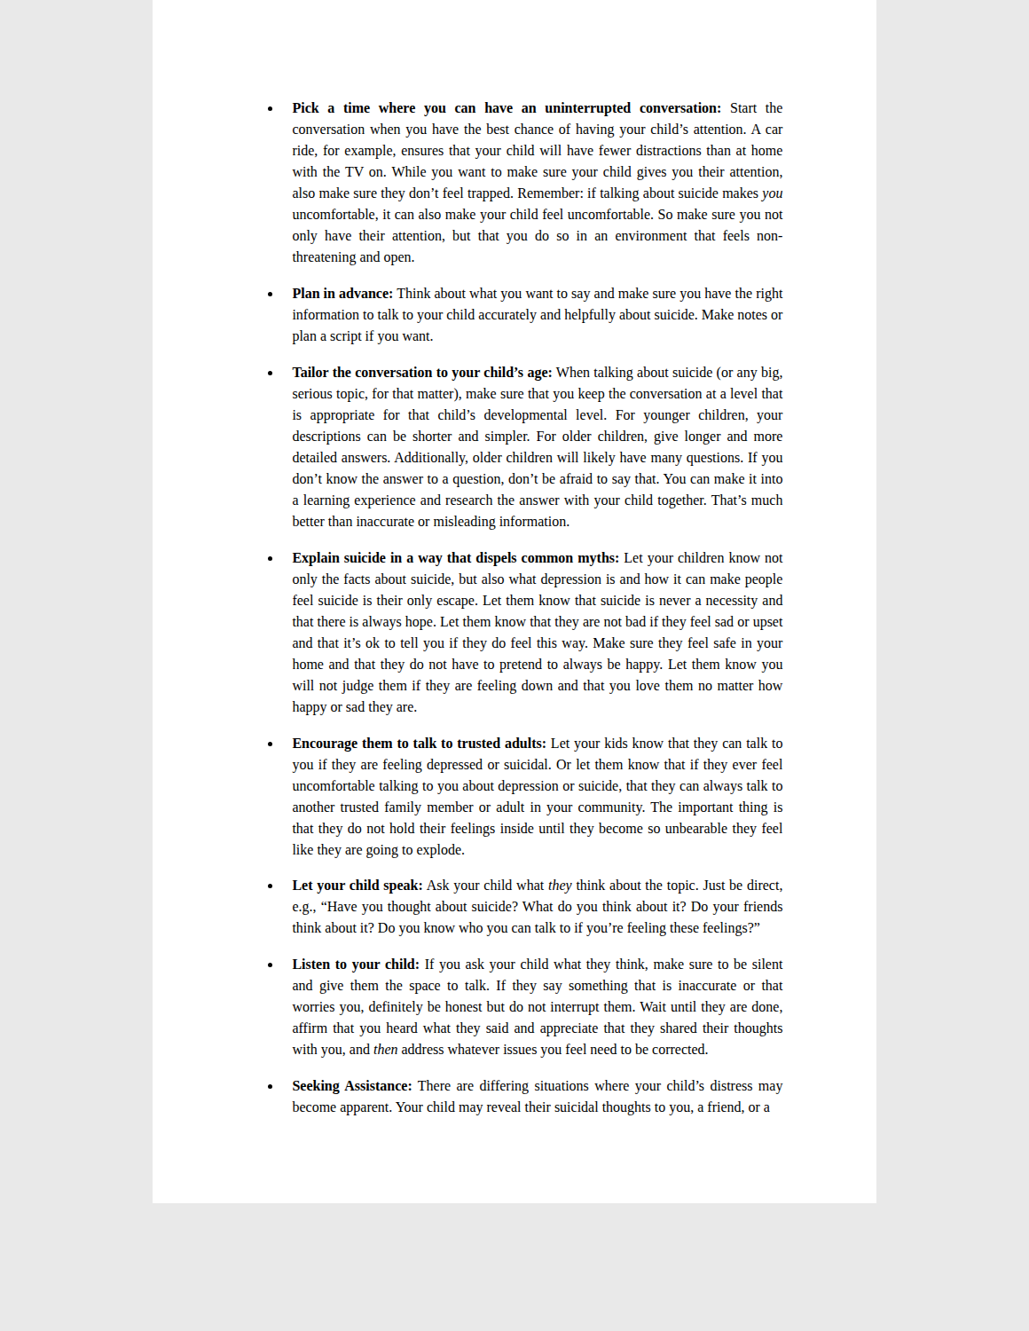Pick a time where you can have an uninterrupted conversation: Start the conversation when you have the best chance of having your child’s attention. A car ride, for example, ensures that your child will have fewer distractions than at home with the TV on. While you want to make sure your child gives you their attention, also make sure they don’t feel trapped. Remember: if talking about suicide makes you uncomfortable, it can also make your child feel uncomfortable. So make sure you not only have their attention, but that you do so in an environment that feels non-threatening and open.
Plan in advance: Think about what you want to say and make sure you have the right information to talk to your child accurately and helpfully about suicide. Make notes or plan a script if you want.
Tailor the conversation to your child’s age: When talking about suicide (or any big, serious topic, for that matter), make sure that you keep the conversation at a level that is appropriate for that child’s developmental level. For younger children, your descriptions can be shorter and simpler. For older children, give longer and more detailed answers. Additionally, older children will likely have many questions. If you don’t know the answer to a question, don’t be afraid to say that. You can make it into a learning experience and research the answer with your child together. That’s much better than inaccurate or misleading information.
Explain suicide in a way that dispels common myths: Let your children know not only the facts about suicide, but also what depression is and how it can make people feel suicide is their only escape. Let them know that suicide is never a necessity and that there is always hope. Let them know that they are not bad if they feel sad or upset and that it’s ok to tell you if they do feel this way. Make sure they feel safe in your home and that they do not have to pretend to always be happy. Let them know you will not judge them if they are feeling down and that you love them no matter how happy or sad they are.
Encourage them to talk to trusted adults: Let your kids know that they can talk to you if they are feeling depressed or suicidal. Or let them know that if they ever feel uncomfortable talking to you about depression or suicide, that they can always talk to another trusted family member or adult in your community. The important thing is that they do not hold their feelings inside until they become so unbearable they feel like they are going to explode.
Let your child speak: Ask your child what they think about the topic. Just be direct, e.g., “Have you thought about suicide? What do you think about it? Do your friends think about it? Do you know who you can talk to if you’re feeling these feelings?”
Listen to your child: If you ask your child what they think, make sure to be silent and give them the space to talk. If they say something that is inaccurate or that worries you, definitely be honest but do not interrupt them. Wait until they are done, affirm that you heard what they said and appreciate that they shared their thoughts with you, and then address whatever issues you feel need to be corrected.
Seeking Assistance: There are differing situations where your child’s distress may become apparent. Your child may reveal their suicidal thoughts to you, a friend, or a